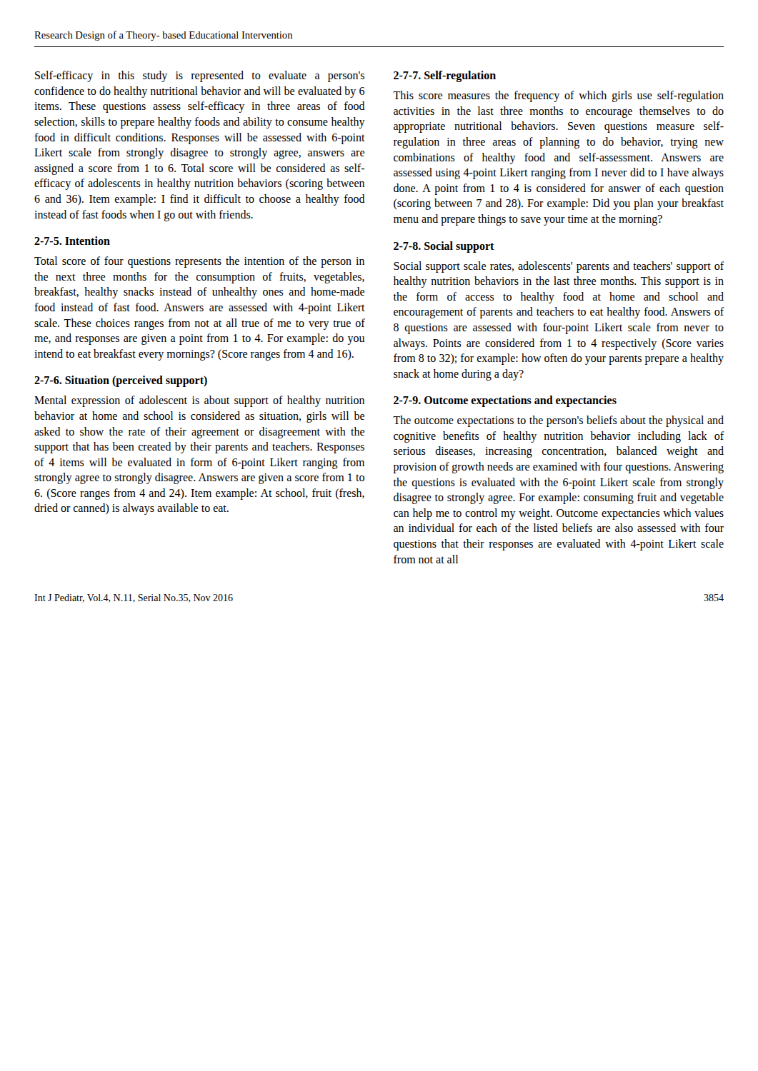Research Design of a Theory- based Educational Intervention
Self-efficacy in this study is represented to evaluate a person's confidence to do healthy nutritional behavior and will be evaluated by 6 items. These questions assess self-efficacy in three areas of food selection, skills to prepare healthy foods and ability to consume healthy food in difficult conditions. Responses will be assessed with 6-point Likert scale from strongly disagree to strongly agree, answers are assigned a score from 1 to 6. Total score will be considered as self-efficacy of adolescents in healthy nutrition behaviors (scoring between 6 and 36). Item example: I find it difficult to choose a healthy food instead of fast foods when I go out with friends.
2-7-5. Intention
Total score of four questions represents the intention of the person in the next three months for the consumption of fruits, vegetables, breakfast, healthy snacks instead of unhealthy ones and home-made food instead of fast food. Answers are assessed with 4-point Likert scale. These choices ranges from not at all true of me to very true of me, and responses are given a point from 1 to 4. For example: do you intend to eat breakfast every mornings? (Score ranges from 4 and 16).
2-7-6. Situation (perceived support)
Mental expression of adolescent is about support of healthy nutrition behavior at home and school is considered as situation, girls will be asked to show the rate of their agreement or disagreement with the support that has been created by their parents and teachers. Responses of 4 items will be evaluated in form of 6-point Likert ranging from strongly agree to strongly disagree. Answers are given a score from 1 to 6. (Score ranges from 4 and 24). Item example: At school, fruit (fresh, dried or canned) is always available to eat.
2-7-7. Self-regulation
This score measures the frequency of which girls use self-regulation activities in the last three months to encourage themselves to do appropriate nutritional behaviors. Seven questions measure self-regulation in three areas of planning to do behavior, trying new combinations of healthy food and self-assessment. Answers are assessed using 4-point Likert ranging from I never did to I have always done. A point from 1 to 4 is considered for answer of each question (scoring between 7 and 28). For example: Did you plan your breakfast menu and prepare things to save your time at the morning?
2-7-8. Social support
Social support scale rates, adolescents' parents and teachers' support of healthy nutrition behaviors in the last three months. This support is in the form of access to healthy food at home and school and encouragement of parents and teachers to eat healthy food. Answers of 8 questions are assessed with four-point Likert scale from never to always. Points are considered from 1 to 4 respectively (Score varies from 8 to 32); for example: how often do your parents prepare a healthy snack at home during a day?
2-7-9. Outcome expectations and expectancies
The outcome expectations to the person's beliefs about the physical and cognitive benefits of healthy nutrition behavior including lack of serious diseases, increasing concentration, balanced weight and provision of growth needs are examined with four questions. Answering the questions is evaluated with the 6-point Likert scale from strongly disagree to strongly agree. For example: consuming fruit and vegetable can help me to control my weight. Outcome expectancies which values an individual for each of the listed beliefs are also assessed with four questions that their responses are evaluated with 4-point Likert scale from not at all
Int J Pediatr, Vol.4, N.11, Serial No.35, Nov 2016 3854